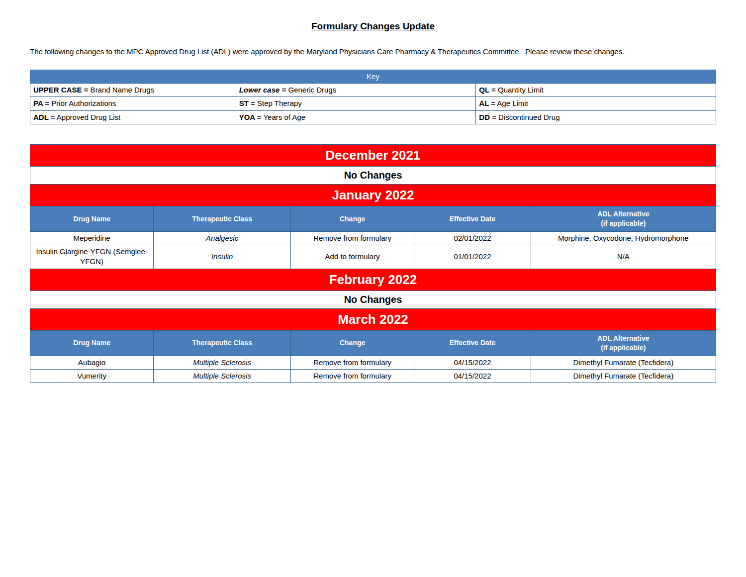Formulary Changes Update
The following changes to the MPC Approved Drug List (ADL) were approved by the Maryland Physicians Care Pharmacy & Therapeutics Committee. Please review these changes.
| Key |
| --- |
| UPPER CASE = Brand Name Drugs | Lower case = Generic Drugs | QL = Quantity Limit |
| PA = Prior Authorizations | ST = Step Therapy | AL = Age Limit |
| ADL = Approved Drug List | YOA = Years of Age | DD = Discontinued Drug |
| December 2021 |
| No Changes |
| January 2022 |
| Drug Name | Therapeutic Class | Change | Effective Date | ADL Alternative (if applicable) |
| Meperidine | Analgesic | Remove from formulary | 02/01/2022 | Morphine, Oxycodone, Hydromorphone |
| Insulin Glargine-YFGN (Semglee-YFGN) | Insulin | Add to formulary | 01/01/2022 | N/A |
| February 2022 |
| No Changes |
| March 2022 |
| Drug Name | Therapeutic Class | Change | Effective Date | ADL Alternative (if applicable) |
| Aubagio | Multiple Sclerosis | Remove from formulary | 04/15/2022 | Dimethyl Fumarate (Tecfidera) |
| Vumerity | Multiple Sclerosis | Remove from formulary | 04/15/2022 | Dimethyl Fumarate (Tecfidera) |